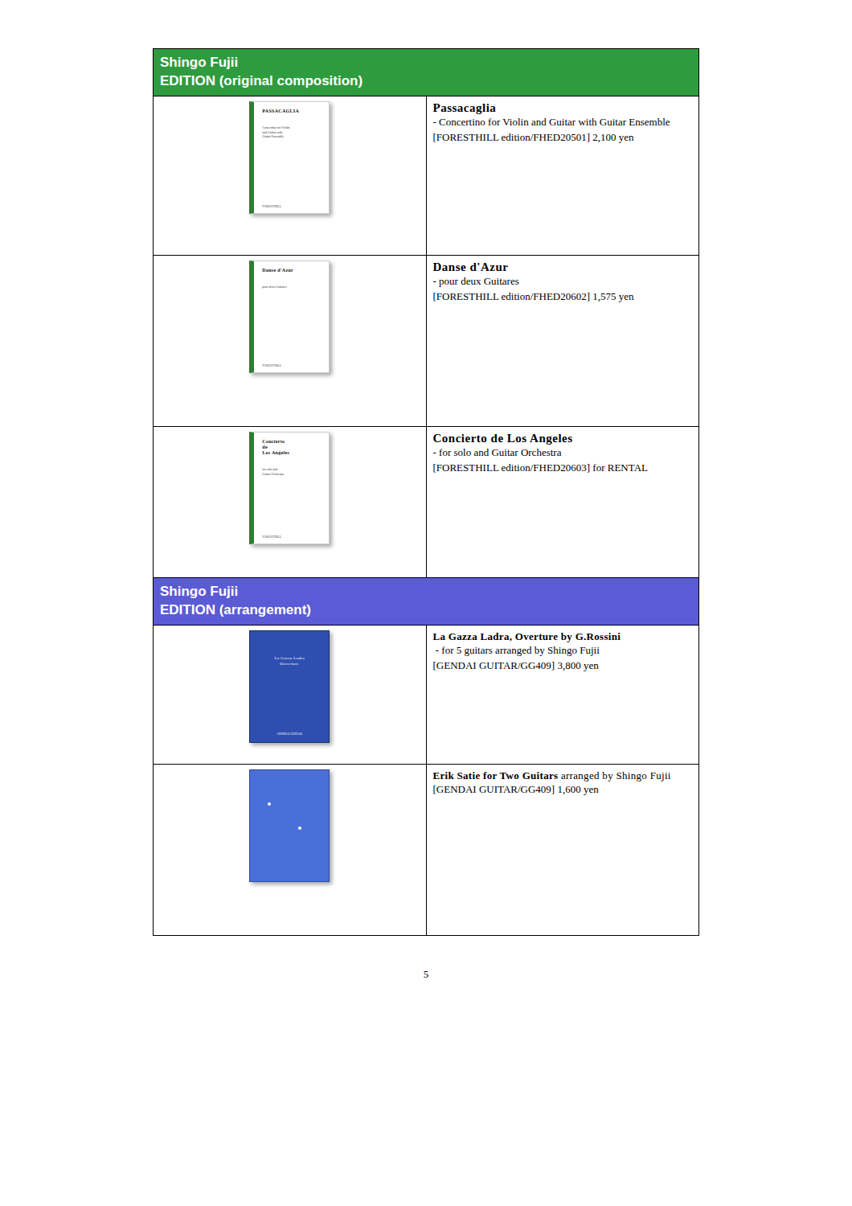| Shingo Fujii EDITION (original composition) |
| PASSACAGLIA Concertino for Violin and Guitar with Guitar Ensemble FORESTHILL | Passacaglia - Concertino for Violin and Guitar with Guitar Ensemble [FORESTHILL edition/FHED20501] 2,100 yen |
| Danse d'Azur pour deux Guitares FORESTHILL | Danse d'Azur - pour deux Guitares [FORESTHILL edition/FHED20602] 1,575 yen |
| Concierto de Los Angeles for solo and Guitar Orchestra FORESTHILL | Concierto de Los Angeles - for solo and Guitar Orchestra [FORESTHILL edition/FHED20603] for RENTAL |
| Shingo Fujii EDITION (arrangement) |
| La Gazza Ladra Ouverture GENDAI GUITAR | La Gazza Ladra, Overture by G.Rossini - for 5 guitars arranged by Shingo Fujii [GENDAI GUITAR/GG409] 3,800 yen |
| | Erik Satie for Two Guitars arranged by Shingo Fujii [GENDAI GUITAR/GG409] 1,600 yen |
‧
5